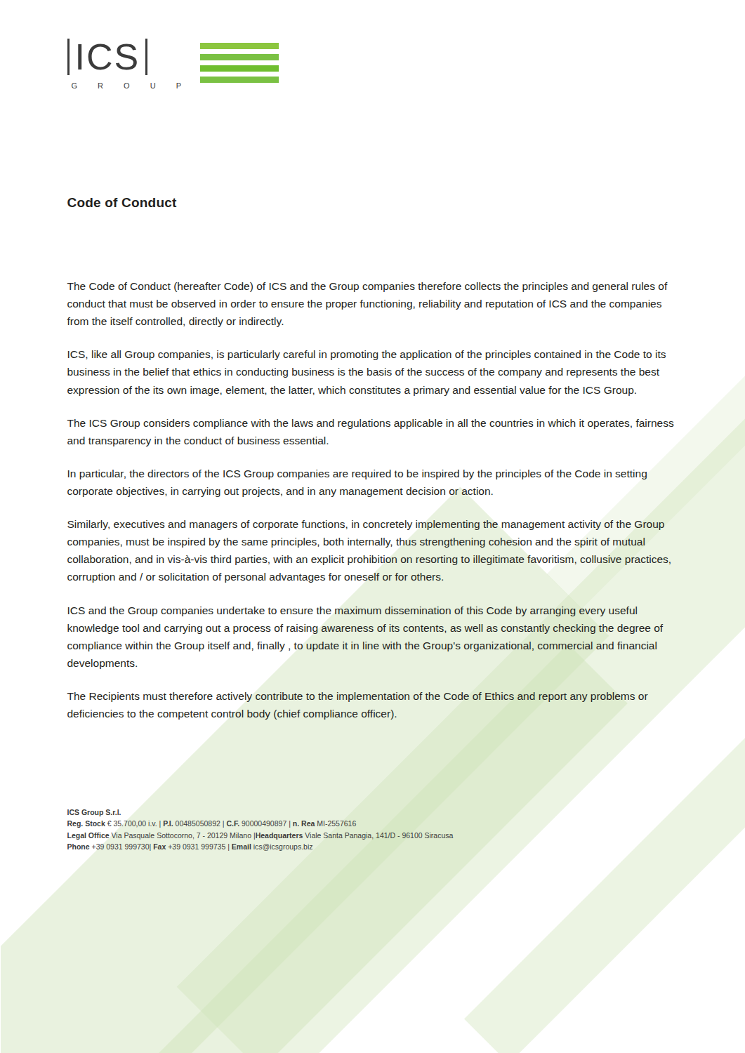ICS
G R O U P
Code of Conduct
The Code of Conduct (hereafter Code) of ICS and the Group companies therefore collects the principles and general rules of conduct that must be observed in order to ensure the proper functioning, reliability and reputation of ICS and the companies from the itself controlled, directly or indirectly.
ICS, like all Group companies, is particularly careful in promoting the application of the principles contained in the Code to its business in the belief that ethics in conducting business is the basis of the success of the company and represents the best expression of the its own image, element, the latter, which constitutes a primary and essential value for the ICS Group.
The ICS Group considers compliance with the laws and regulations applicable in all the countries in which it operates, fairness and transparency in the conduct of business essential.
In particular, the directors of the ICS Group companies are required to be inspired by the principles of the Code in setting corporate objectives, in carrying out projects, and in any management decision or action.
Similarly, executives and managers of corporate functions, in concretely implementing the management activity of the Group companies, must be inspired by the same principles, both internally, thus strengthening cohesion and the spirit of mutual collaboration, and in vis-à-vis third parties, with an explicit prohibition on resorting to illegitimate favoritism, collusive practices, corruption and / or solicitation of personal advantages for oneself or for others.
ICS and the Group companies undertake to ensure the maximum dissemination of this Code by arranging every useful knowledge tool and carrying out a process of raising awareness of its contents, as well as constantly checking the degree of compliance within the Group itself and, finally , to update it in line with the Group's organizational, commercial and financial developments.
The Recipients must therefore actively contribute to the implementation of the Code of Ethics and report any problems or deficiencies to the competent control body (chief compliance officer).
ICS Group S.r.l.
Reg. Stock € 35.700,00 i.v. | P.I. 00485050892 | C.F. 90000490897 | n. Rea MI-2557616
Legal Office Via Pasquale Sottocorno, 7 - 20129 Milano |Headquarters Viale Santa Panagia, 141/D - 96100 Siracusa
Phone +39 0931 999730| Fax +39 0931 999735 | Email ics@icsgroups.biz